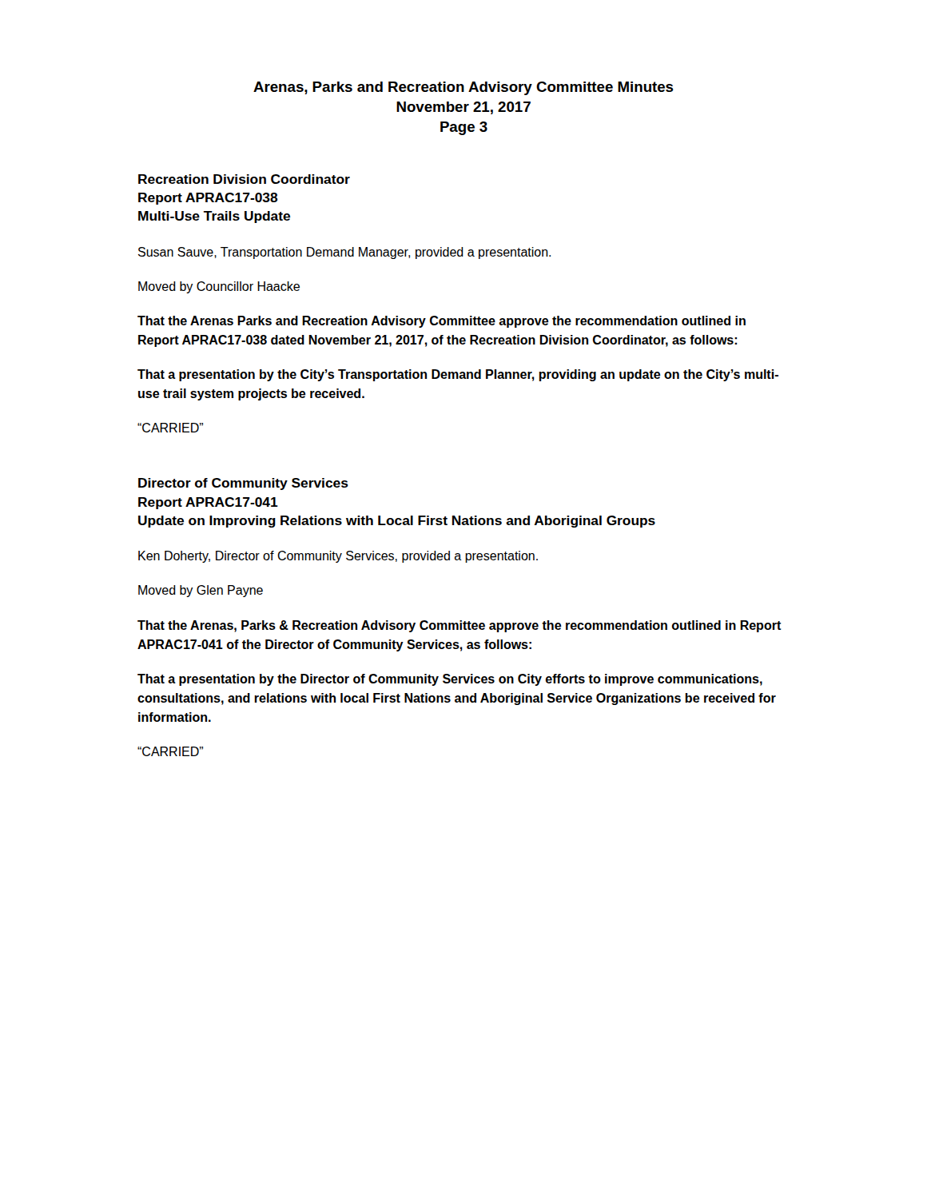Arenas, Parks and Recreation Advisory Committee Minutes
November 21, 2017
Page 3
Recreation Division Coordinator
Report APRAC17-038
Multi-Use Trails Update
Susan Sauve, Transportation Demand Manager, provided a presentation.
Moved by Councillor Haacke
That the Arenas Parks and Recreation Advisory Committee approve the recommendation outlined in Report APRAC17-038 dated November 21, 2017, of the Recreation Division Coordinator, as follows:
That a presentation by the City’s Transportation Demand Planner, providing an update on the City’s multi-use trail system projects be received.
“CARRIED”
Director of Community Services
Report APRAC17-041
Update on Improving Relations with Local First Nations and Aboriginal Groups
Ken Doherty, Director of Community Services, provided a presentation.
Moved by Glen Payne
That the Arenas, Parks & Recreation Advisory Committee approve the recommendation outlined in Report APRAC17-041 of the Director of Community Services, as follows:
That a presentation by the Director of Community Services on City efforts to improve communications, consultations, and relations with local First Nations and Aboriginal Service Organizations be received for information.
“CARRIED”